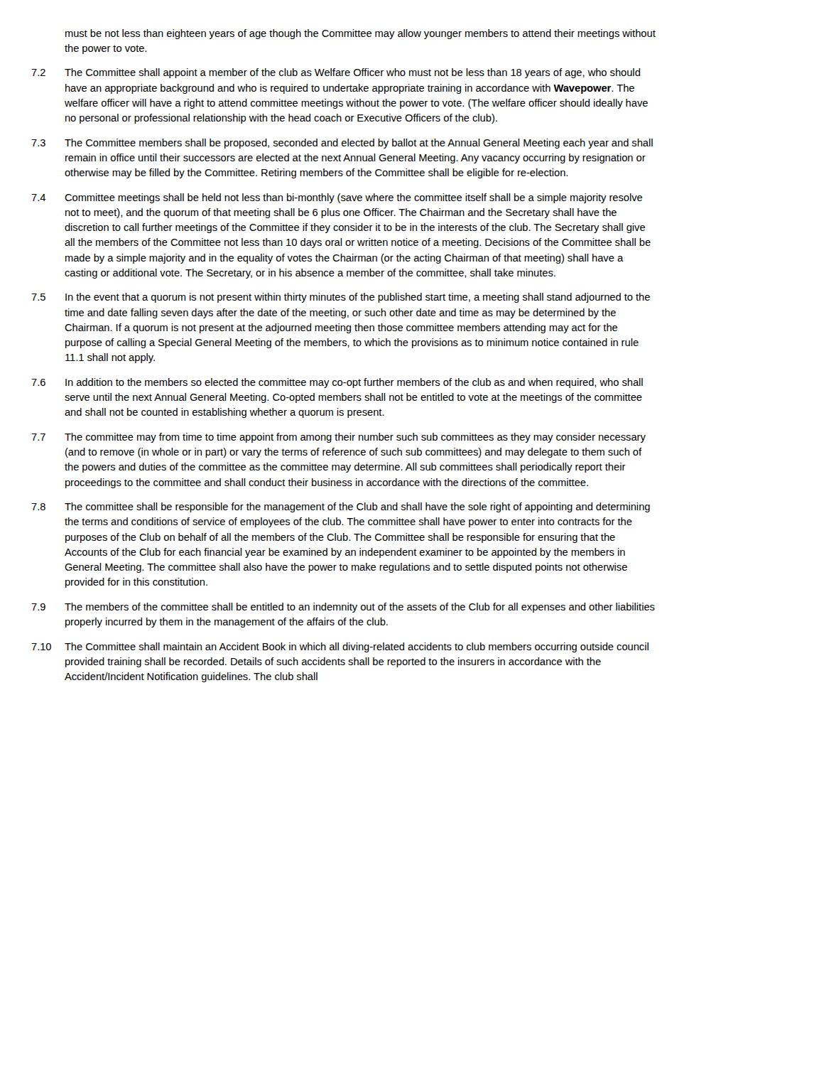must be not less than eighteen years of age though the Committee may allow younger members to attend their meetings without the power to vote.
7.2 The Committee shall appoint a member of the club as Welfare Officer who must not be less than 18 years of age, who should have an appropriate background and who is required to undertake appropriate training in accordance with Wavepower. The welfare officer will have a right to attend committee meetings without the power to vote. (The welfare officer should ideally have no personal or professional relationship with the head coach or Executive Officers of the club).
7.3 The Committee members shall be proposed, seconded and elected by ballot at the Annual General Meeting each year and shall remain in office until their successors are elected at the next Annual General Meeting. Any vacancy occurring by resignation or otherwise may be filled by the Committee. Retiring members of the Committee shall be eligible for re-election.
7.4 Committee meetings shall be held not less than bi-monthly (save where the committee itself shall be a simple majority resolve not to meet), and the quorum of that meeting shall be 6 plus one Officer. The Chairman and the Secretary shall have the discretion to call further meetings of the Committee if they consider it to be in the interests of the club. The Secretary shall give all the members of the Committee not less than 10 days oral or written notice of a meeting. Decisions of the Committee shall be made by a simple majority and in the equality of votes the Chairman (or the acting Chairman of that meeting) shall have a casting or additional vote. The Secretary, or in his absence a member of the committee, shall take minutes.
7.5 In the event that a quorum is not present within thirty minutes of the published start time, a meeting shall stand adjourned to the time and date falling seven days after the date of the meeting, or such other date and time as may be determined by the Chairman. If a quorum is not present at the adjourned meeting then those committee members attending may act for the purpose of calling a Special General Meeting of the members, to which the provisions as to minimum notice contained in rule 11.1 shall not apply.
7.6 In addition to the members so elected the committee may co-opt further members of the club as and when required, who shall serve until the next Annual General Meeting. Co-opted members shall not be entitled to vote at the meetings of the committee and shall not be counted in establishing whether a quorum is present.
7.7 The committee may from time to time appoint from among their number such sub committees as they may consider necessary (and to remove (in whole or in part) or vary the terms of reference of such sub committees) and may delegate to them such of the powers and duties of the committee as the committee may determine. All sub committees shall periodically report their proceedings to the committee and shall conduct their business in accordance with the directions of the committee.
7.8 The committee shall be responsible for the management of the Club and shall have the sole right of appointing and determining the terms and conditions of service of employees of the club. The committee shall have power to enter into contracts for the purposes of the Club on behalf of all the members of the Club. The Committee shall be responsible for ensuring that the Accounts of the Club for each financial year be examined by an independent examiner to be appointed by the members in General Meeting. The committee shall also have the power to make regulations and to settle disputed points not otherwise provided for in this constitution.
7.9 The members of the committee shall be entitled to an indemnity out of the assets of the Club for all expenses and other liabilities properly incurred by them in the management of the affairs of the club.
7.10 The Committee shall maintain an Accident Book in which all diving-related accidents to club members occurring outside council provided training shall be recorded. Details of such accidents shall be reported to the insurers in accordance with the Accident/Incident Notification guidelines. The club shall